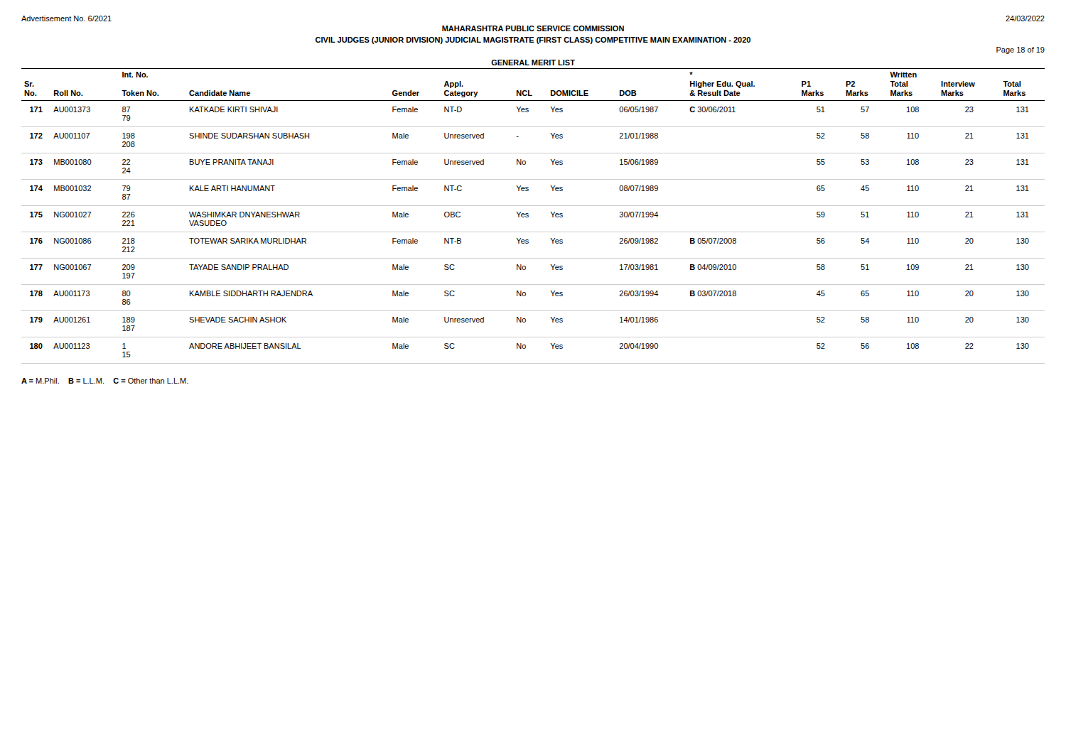Advertisement No. 6/2021
24/03/2022
MAHARASHTRA PUBLIC SERVICE COMMISSION
CIVIL JUDGES (JUNIOR DIVISION) JUDICIAL MAGISTRATE (FIRST CLASS) COMPETITIVE MAIN EXAMINATION - 2020
Page 18 of 19
GENERAL MERIT LIST
| Sr. No. | Roll No. | Int. No. Token No. | Candidate Name | Gender | Appl. Category | NCL | DOMICILE | DOB | * Higher Edu. Qual. & Result Date | P1 Marks | P2 Marks | Written Total Marks | Interview Marks | Total Marks |
| --- | --- | --- | --- | --- | --- | --- | --- | --- | --- | --- | --- | --- | --- | --- |
| 171 | AU001373 | 87 79 | KATKADE KIRTI SHIVAJI | Female | NT-D | Yes | Yes | 06/05/1987 | C 30/06/2011 | 51 | 57 | 108 | 23 | 131 |
| 172 | AU001107 | 198 208 | SHINDE SUDARSHAN SUBHASH | Male | Unreserved | - | Yes | 21/01/1988 | | 52 | 58 | 110 | 21 | 131 |
| 173 | MB001080 | 22 24 | BUYE PRANITA TANAJI | Female | Unreserved | No | Yes | 15/06/1989 | | 55 | 53 | 108 | 23 | 131 |
| 174 | MB001032 | 79 87 | KALE ARTI HANUMANT | Female | NT-C | Yes | Yes | 08/07/1989 | | 65 | 45 | 110 | 21 | 131 |
| 175 | NG001027 | 226 221 | WASHIMKAR DNYANESHWAR VASUDEO | Male | OBC | Yes | Yes | 30/07/1994 | | 59 | 51 | 110 | 21 | 131 |
| 176 | NG001086 | 218 212 | TOTEWAR SARIKA MURLIDHAR | Female | NT-B | Yes | Yes | 26/09/1982 | B 05/07/2008 | 56 | 54 | 110 | 20 | 130 |
| 177 | NG001067 | 209 197 | TAYADE SANDIP PRALHAD | Male | SC | No | Yes | 17/03/1981 | B 04/09/2010 | 58 | 51 | 109 | 21 | 130 |
| 178 | AU001173 | 80 86 | KAMBLE SIDDHARTH RAJENDRA | Male | SC | No | Yes | 26/03/1994 | B 03/07/2018 | 45 | 65 | 110 | 20 | 130 |
| 179 | AU001261 | 189 187 | SHEVADE SACHIN ASHOK | Male | Unreserved | No | Yes | 14/01/1986 | | 52 | 58 | 110 | 20 | 130 |
| 180 | AU001123 | 1 15 | ANDORE ABHIJEET BANSILAL | Male | SC | No | Yes | 20/04/1990 | | 52 | 56 | 108 | 22 | 130 |
A = M.Phil. B = L.L.M. C = Other than L.L.M.